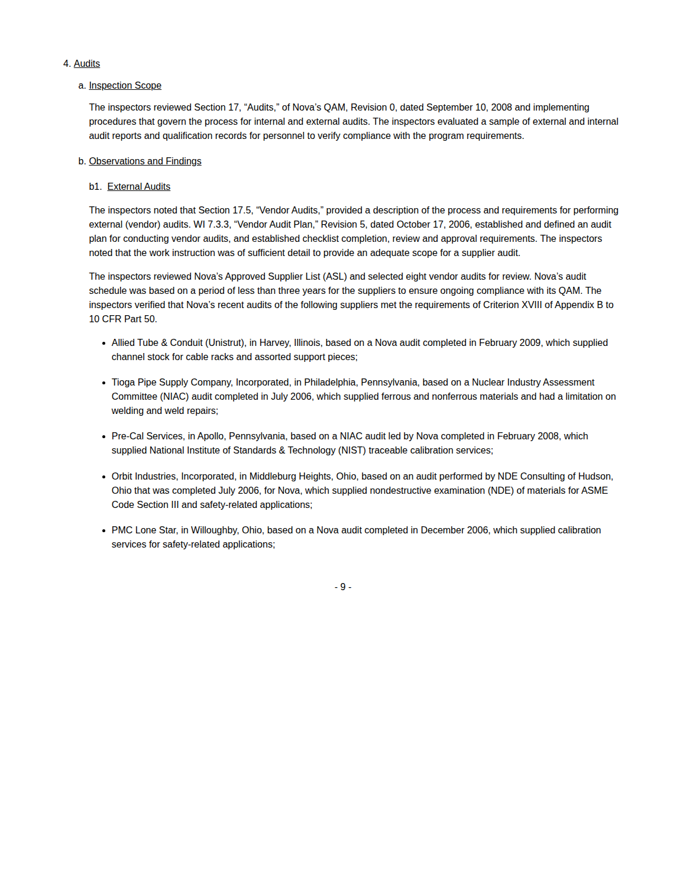Audits
Inspection Scope
The inspectors reviewed Section 17, “Audits,” of Nova’s QAM, Revision 0, dated September 10, 2008 and implementing procedures that govern the process for internal and external audits. The inspectors evaluated a sample of external and internal audit reports and qualification records for personnel to verify compliance with the program requirements.
Observations and Findings
b1. External Audits
The inspectors noted that Section 17.5, “Vendor Audits,” provided a description of the process and requirements for performing external (vendor) audits. WI 7.3.3, “Vendor Audit Plan,” Revision 5, dated October 17, 2006, established and defined an audit plan for conducting vendor audits, and established checklist completion, review and approval requirements. The inspectors noted that the work instruction was of sufficient detail to provide an adequate scope for a supplier audit.
The inspectors reviewed Nova’s Approved Supplier List (ASL) and selected eight vendor audits for review. Nova’s audit schedule was based on a period of less than three years for the suppliers to ensure ongoing compliance with its QAM. The inspectors verified that Nova’s recent audits of the following suppliers met the requirements of Criterion XVIII of Appendix B to 10 CFR Part 50.
Allied Tube & Conduit (Unistrut), in Harvey, Illinois, based on a Nova audit completed in February 2009, which supplied channel stock for cable racks and assorted support pieces;
Tioga Pipe Supply Company, Incorporated, in Philadelphia, Pennsylvania, based on a Nuclear Industry Assessment Committee (NIAC) audit completed in July 2006, which supplied ferrous and nonferrous materials and had a limitation on welding and weld repairs;
Pre-Cal Services, in Apollo, Pennsylvania, based on a NIAC audit led by Nova completed in February 2008, which supplied National Institute of Standards & Technology (NIST) traceable calibration services;
Orbit Industries, Incorporated, in Middleburg Heights, Ohio, based on an audit performed by NDE Consulting of Hudson, Ohio that was completed July 2006, for Nova, which supplied nondestructive examination (NDE) of materials for ASME Code Section III and safety-related applications;
PMC Lone Star, in Willoughby, Ohio, based on a Nova audit completed in December 2006, which supplied calibration services for safety-related applications;
- 9 -